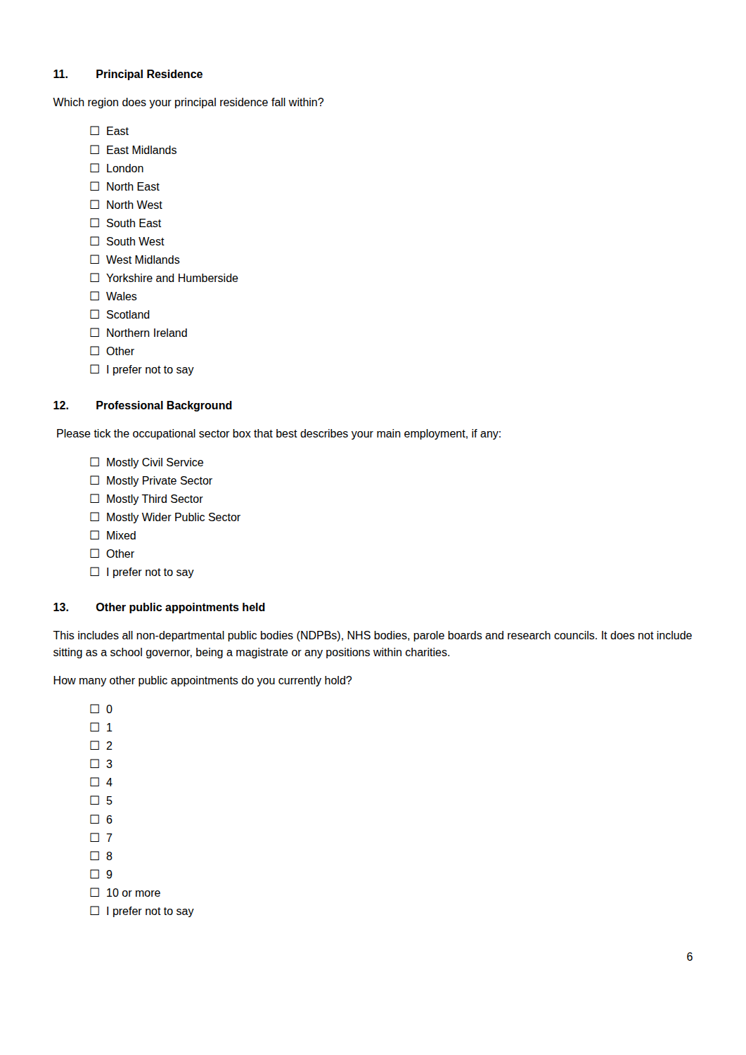11. Principal Residence
Which region does your principal residence fall within?
East
East Midlands
London
North East
North West
South East
South West
West Midlands
Yorkshire and Humberside
Wales
Scotland
Northern Ireland
Other
I prefer not to say
12. Professional Background
Please tick the occupational sector box that best describes your main employment, if any:
Mostly Civil Service
Mostly Private Sector
Mostly Third Sector
Mostly Wider Public Sector
Mixed
Other
I prefer not to say
13. Other public appointments held
This includes all non-departmental public bodies (NDPBs), NHS bodies, parole boards and research councils. It does not include sitting as a school governor, being a magistrate or any positions within charities.
How many other public appointments do you currently hold?
0
1
2
3
4
5
6
7
8
9
10 or more
I prefer not to say
6